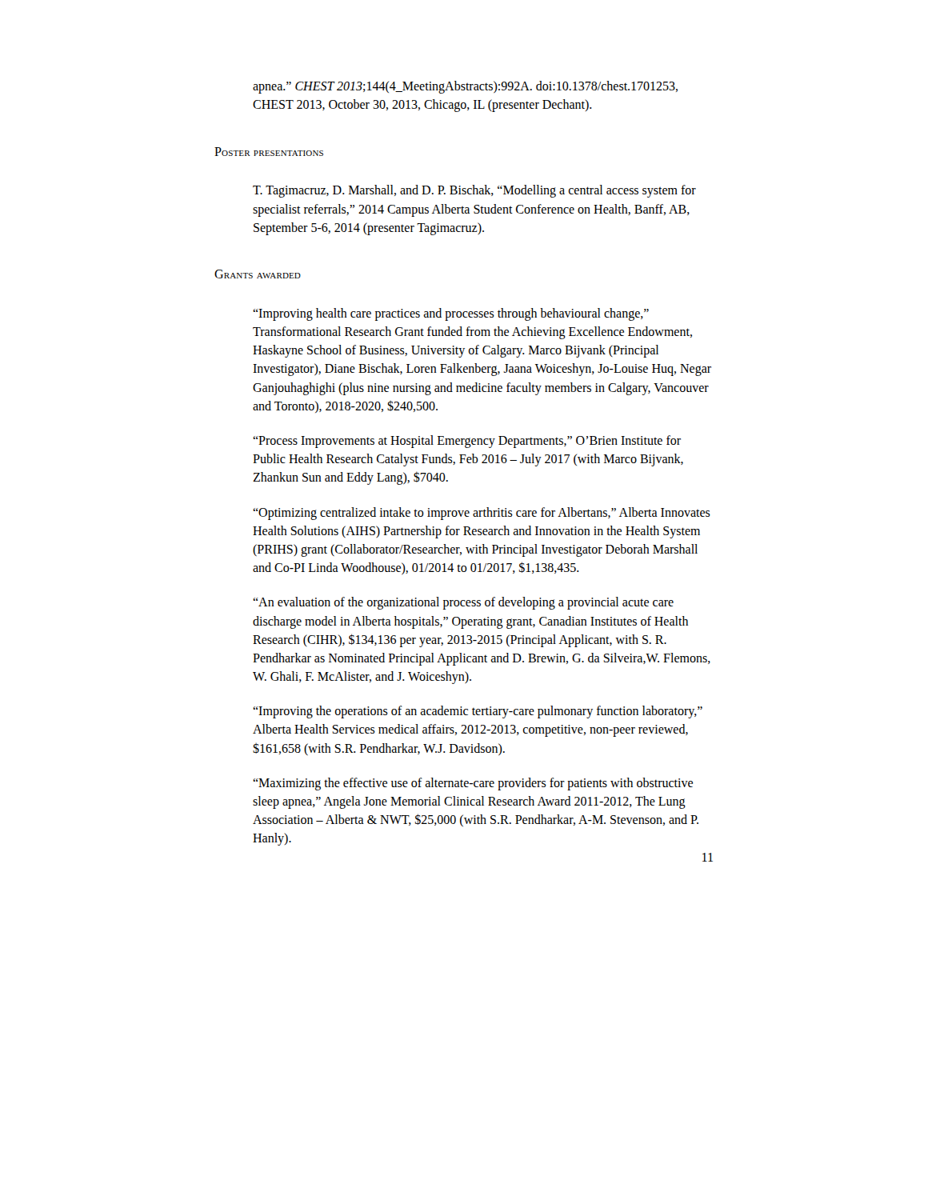apnea.” CHEST 2013;144(4_MeetingAbstracts):992A. doi:10.1378/chest.1701253, CHEST 2013, October 30, 2013, Chicago, IL (presenter Dechant).
Poster presentations
T. Tagimacruz, D. Marshall, and D. P. Bischak, “Modelling a central access system for specialist referrals,” 2014 Campus Alberta Student Conference on Health, Banff, AB, September 5-6, 2014 (presenter Tagimacruz).
Grants awarded
“Improving health care practices and processes through behavioural change,” Transformational Research Grant funded from the Achieving Excellence Endowment, Haskayne School of Business, University of Calgary. Marco Bijvank (Principal Investigator), Diane Bischak, Loren Falkenberg, Jaana Woiceshyn, Jo-Louise Huq, Negar Ganjouhaghighi (plus nine nursing and medicine faculty members in Calgary, Vancouver and Toronto), 2018-2020, $240,500.
“Process Improvements at Hospital Emergency Departments,” O’Brien Institute for Public Health Research Catalyst Funds, Feb 2016 – July 2017 (with Marco Bijvank, Zhankun Sun and Eddy Lang), $7040.
“Optimizing centralized intake to improve arthritis care for Albertans,” Alberta Innovates Health Solutions (AIHS) Partnership for Research and Innovation in the Health System (PRIHS) grant (Collaborator/Researcher, with Principal Investigator Deborah Marshall and Co-PI Linda Woodhouse), 01/2014 to 01/2017, $1,138,435.
“An evaluation of the organizational process of developing a provincial acute care discharge model in Alberta hospitals,” Operating grant, Canadian Institutes of Health Research (CIHR), $134,136 per year, 2013-2015 (Principal Applicant, with S. R. Pendharkar as Nominated Principal Applicant and D. Brewin, G. da Silveira,W. Flemons, W. Ghali, F. McAlister, and J. Woiceshyn).
“Improving the operations of an academic tertiary-care pulmonary function laboratory,” Alberta Health Services medical affairs, 2012-2013, competitive, non-peer reviewed, $161,658 (with S.R. Pendharkar, W.J. Davidson).
“Maximizing the effective use of alternate-care providers for patients with obstructive sleep apnea,” Angela Jone Memorial Clinical Research Award 2011-2012, The Lung Association – Alberta & NWT, $25,000 (with S.R. Pendharkar, A-M. Stevenson, and P. Hanly).
11